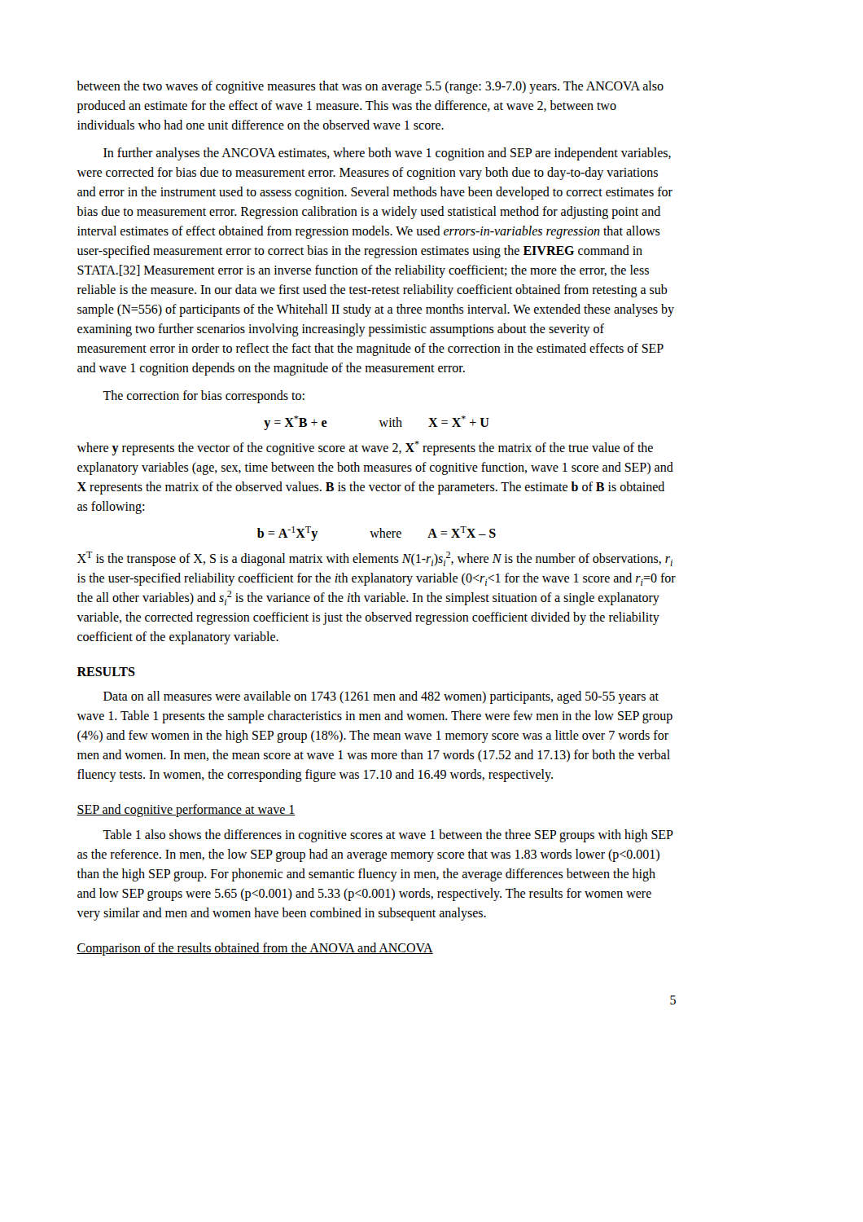between the two waves of cognitive measures that was on average 5.5 (range: 3.9-7.0) years. The ANCOVA also produced an estimate for the effect of wave 1 measure. This was the difference, at wave 2, between two individuals who had one unit difference on the observed wave 1 score.
In further analyses the ANCOVA estimates, where both wave 1 cognition and SEP are independent variables, were corrected for bias due to measurement error. Measures of cognition vary both due to day-to-day variations and error in the instrument used to assess cognition. Several methods have been developed to correct estimates for bias due to measurement error. Regression calibration is a widely used statistical method for adjusting point and interval estimates of effect obtained from regression models. We used errors-in-variables regression that allows user-specified measurement error to correct bias in the regression estimates using the EIVREG command in STATA.[32] Measurement error is an inverse function of the reliability coefficient; the more the error, the less reliable is the measure. In our data we first used the test-retest reliability coefficient obtained from retesting a sub sample (N=556) of participants of the Whitehall II study at a three months interval. We extended these analyses by examining two further scenarios involving increasingly pessimistic assumptions about the severity of measurement error in order to reflect the fact that the magnitude of the correction in the estimated effects of SEP and wave 1 cognition depends on the magnitude of the measurement error.
The correction for bias corresponds to:
y = X*B + e with X = X* + U
where y represents the vector of the cognitive score at wave 2, X* represents the matrix of the true value of the explanatory variables (age, sex, time between the both measures of cognitive function, wave 1 score and SEP) and X represents the matrix of the observed values. B is the vector of the parameters. The estimate b of B is obtained as following:
b = A-1XTy where A = XTX – S
XT is the transpose of X, S is a diagonal matrix with elements N(1-ri)si2, where N is the number of observations, ri is the user-specified reliability coefficient for the ith explanatory variable (0<ri<1 for the wave 1 score and ri=0 for the all other variables) and si2 is the variance of the ith variable. In the simplest situation of a single explanatory variable, the corrected regression coefficient is just the observed regression coefficient divided by the reliability coefficient of the explanatory variable.
RESULTS
Data on all measures were available on 1743 (1261 men and 482 women) participants, aged 50-55 years at wave 1. Table 1 presents the sample characteristics in men and women. There were few men in the low SEP group (4%) and few women in the high SEP group (18%). The mean wave 1 memory score was a little over 7 words for men and women. In men, the mean score at wave 1 was more than 17 words (17.52 and 17.13) for both the verbal fluency tests. In women, the corresponding figure was 17.10 and 16.49 words, respectively.
SEP and cognitive performance at wave 1
Table 1 also shows the differences in cognitive scores at wave 1 between the three SEP groups with high SEP as the reference. In men, the low SEP group had an average memory score that was 1.83 words lower (p<0.001) than the high SEP group. For phonemic and semantic fluency in men, the average differences between the high and low SEP groups were 5.65 (p<0.001) and 5.33 (p<0.001) words, respectively. The results for women were very similar and men and women have been combined in subsequent analyses.
Comparison of the results obtained from the ANOVA and ANCOVA
5